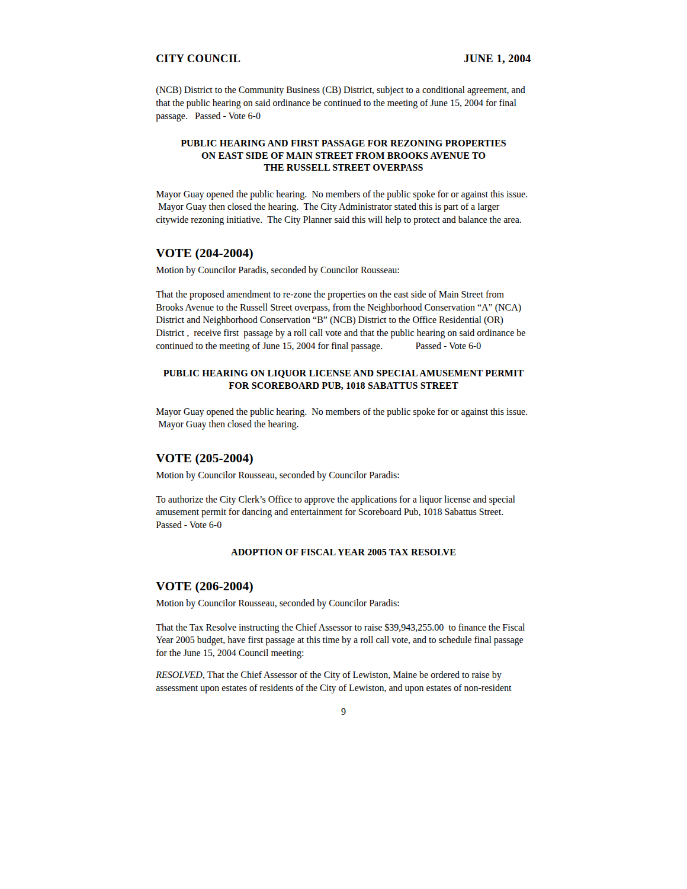CITY COUNCIL JUNE 1, 2004
(NCB) District to the Community Business (CB) District, subject to a conditional agreement, and that the public hearing on said ordinance be continued to the meeting of June 15, 2004 for final passage. Passed - Vote 6-0
Public Hearing and First Passage for Rezoning Properties on East Side of Main Street from Brooks Avenue to the Russell Street Overpass
Mayor Guay opened the public hearing. No members of the public spoke for or against this issue. Mayor Guay then closed the hearing. The City Administrator stated this is part of a larger citywide rezoning initiative. The City Planner said this will help to protect and balance the area.
VOTE (204-2004)
Motion by Councilor Paradis, seconded by Councilor Rousseau:
That the proposed amendment to re-zone the properties on the east side of Main Street from Brooks Avenue to the Russell Street overpass, from the Neighborhood Conservation “A” (NCA) District and Neighborhood Conservation “B” (NCB) District to the Office Residential (OR) District , receive first passage by a roll call vote and that the public hearing on said ordinance be continued to the meeting of June 15, 2004 for final passage. Passed - Vote 6-0
Public Hearing on Liquor License and Special Amusement Permit for Scoreboard Pub, 1018 Sabattus Street
Mayor Guay opened the public hearing. No members of the public spoke for or against this issue. Mayor Guay then closed the hearing.
VOTE (205-2004)
Motion by Councilor Rousseau, seconded by Councilor Paradis:
To authorize the City Clerk’s Office to approve the applications for a liquor license and special amusement permit for dancing and entertainment for Scoreboard Pub, 1018 Sabattus Street. Passed - Vote 6-0
Adoption of Fiscal Year 2005 Tax Resolve
VOTE (206-2004)
Motion by Councilor Rousseau, seconded by Councilor Paradis:
That the Tax Resolve instructing the Chief Assessor to raise $39,943,255.00 to finance the Fiscal Year 2005 budget, have first passage at this time by a roll call vote, and to schedule final passage for the June 15, 2004 Council meeting:
RESOLVED, That the Chief Assessor of the City of Lewiston, Maine be ordered to raise by assessment upon estates of residents of the City of Lewiston, and upon estates of non-resident
9